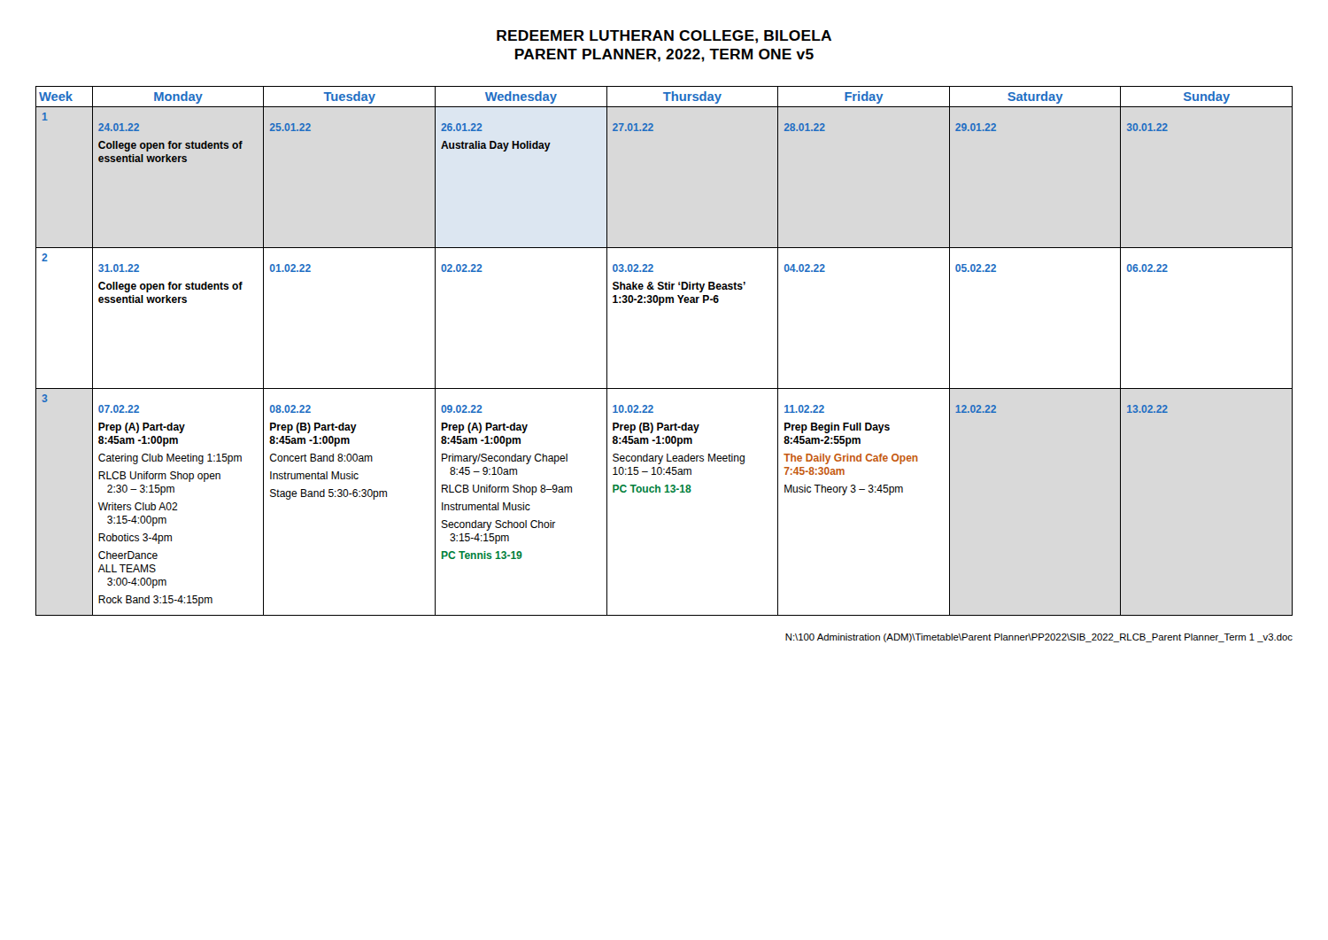REDEEMER LUTHERAN COLLEGE, BILOELA
PARENT PLANNER, 2022, TERM ONE v5
| Week | Monday | Tuesday | Wednesday | Thursday | Friday | Saturday | Sunday |
| --- | --- | --- | --- | --- | --- | --- | --- |
| 1 | 24.01.22 College open for students of essential workers | 25.01.22 | 26.01.22 Australia Day Holiday | 27.01.22 | 28.01.22 | 29.01.22 | 30.01.22 |
| 2 | 31.01.22 College open for students of essential workers | 01.02.22 | 02.02.22 | 03.02.22 Shake & Stir ‘Dirty Beasts’ 1:30-2:30pm Year P-6 | 04.02.22 | 05.02.22 | 06.02.22 |
| 3 | 07.02.22 Prep (A) Part-day 8:45am -1:00pm Catering Club Meeting 1:15pm RLCB Uniform Shop open 2:30 – 3:15pm Writers Club A02 3:15-4:00pm Robotics 3-4pm CheerDance ALL TEAMS 3:00-4:00pm Rock Band 3:15-4:15pm | 08.02.22 Prep (B) Part-day 8:45am -1:00pm Concert Band 8:00am Instrumental Music Stage Band 5:30-6:30pm | 09.02.22 Prep (A) Part-day 8:45am -1:00pm Primary/Secondary Chapel 8:45 – 9:10am RLCB Uniform Shop 8–9am Instrumental Music Secondary School Choir 3:15-4:15pm PC Tennis 13-19 | 10.02.22 Prep (B) Part-day 8:45am -1:00pm Secondary Leaders Meeting 10:15 – 10:45am PC Touch 13-18 | 11.02.22 Prep Begin Full Days 8:45am-2:55pm The Daily Grind Cafe Open 7:45-8:30am Music Theory 3 – 3:45pm | 12.02.22 | 13.02.22 |
N:\100 Administration (ADM)\Timetable\Parent Planner\PP2022\SIB_2022_RLCB_Parent Planner_Term 1 _v3.doc